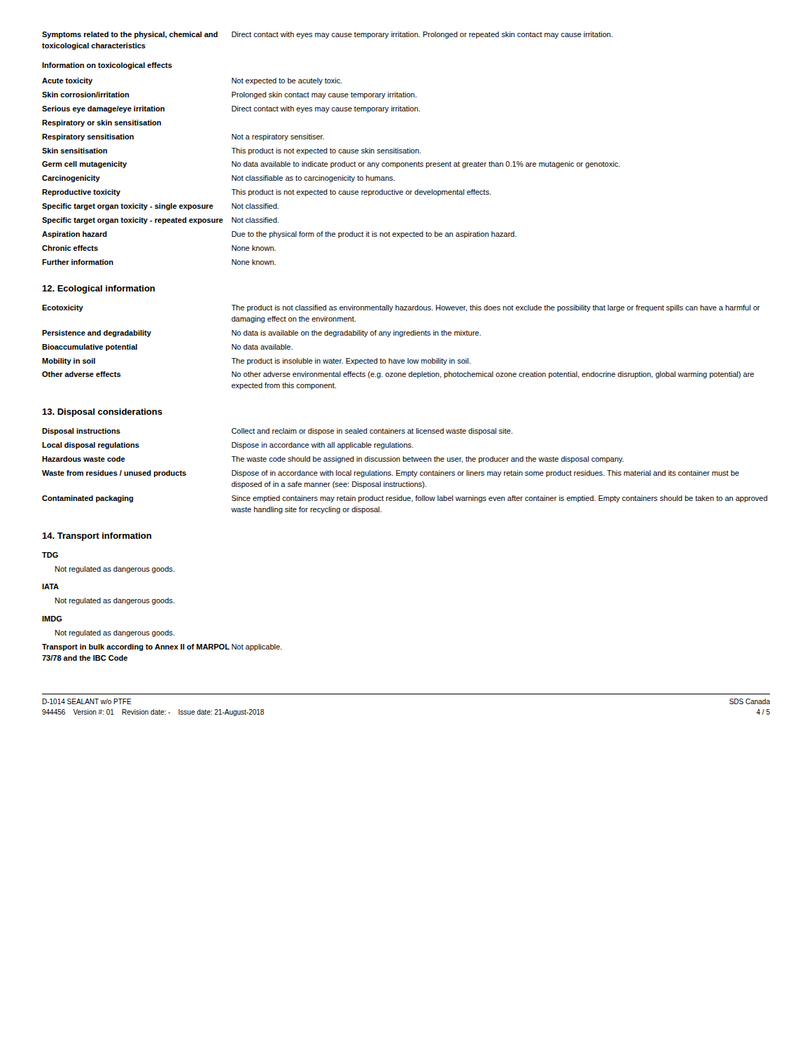| Symptoms related to the physical, chemical and toxicological characteristics | Direct contact with eyes may cause temporary irritation. Prolonged or repeated skin contact may cause irritation. |
Information on toxicological effects
| Acute toxicity | Not expected to be acutely toxic. |
| Skin corrosion/irritation | Prolonged skin contact may cause temporary irritation. |
| Serious eye damage/eye irritation | Direct contact with eyes may cause temporary irritation. |
| Respiratory or skin sensitisation | |
| Respiratory sensitisation | Not a respiratory sensitiser. |
| Skin sensitisation | This product is not expected to cause skin sensitisation. |
| Germ cell mutagenicity | No data available to indicate product or any components present at greater than 0.1% are mutagenic or genotoxic. |
| Carcinogenicity | Not classifiable as to carcinogenicity to humans. |
| Reproductive toxicity | This product is not expected to cause reproductive or developmental effects. |
| Specific target organ toxicity - single exposure | Not classified. |
| Specific target organ toxicity - repeated exposure | Not classified. |
| Aspiration hazard | Due to the physical form of the product it is not expected to be an aspiration hazard. |
| Chronic effects | None known. |
| Further information | None known. |
12. Ecological information
| Ecotoxicity | The product is not classified as environmentally hazardous. However, this does not exclude the possibility that large or frequent spills can have a harmful or damaging effect on the environment. |
| Persistence and degradability | No data is available on the degradability of any ingredients in the mixture. |
| Bioaccumulative potential | No data available. |
| Mobility in soil | The product is insoluble in water. Expected to have low mobility in soil. |
| Other adverse effects | No other adverse environmental effects (e.g. ozone depletion, photochemical ozone creation potential, endocrine disruption, global warming potential) are expected from this component. |
13. Disposal considerations
| Disposal instructions | Collect and reclaim or dispose in sealed containers at licensed waste disposal site. |
| Local disposal regulations | Dispose in accordance with all applicable regulations. |
| Hazardous waste code | The waste code should be assigned in discussion between the user, the producer and the waste disposal company. |
| Waste from residues / unused products | Dispose of in accordance with local regulations. Empty containers or liners may retain some product residues. This material and its container must be disposed of in a safe manner (see: Disposal instructions). |
| Contaminated packaging | Since emptied containers may retain product residue, follow label warnings even after container is emptied. Empty containers should be taken to an approved waste handling site for recycling or disposal. |
14. Transport information
TDG
Not regulated as dangerous goods.
IATA
Not regulated as dangerous goods.
IMDG
Not regulated as dangerous goods.
| Transport in bulk according to Annex II of MARPOL 73/78 and the IBC Code | Not applicable. |
D-1014 SEALANT w/o PTFE
SDS Canada
944456 Version #: 01 Revision date: - Issue date: 21-August-2018
4 / 5